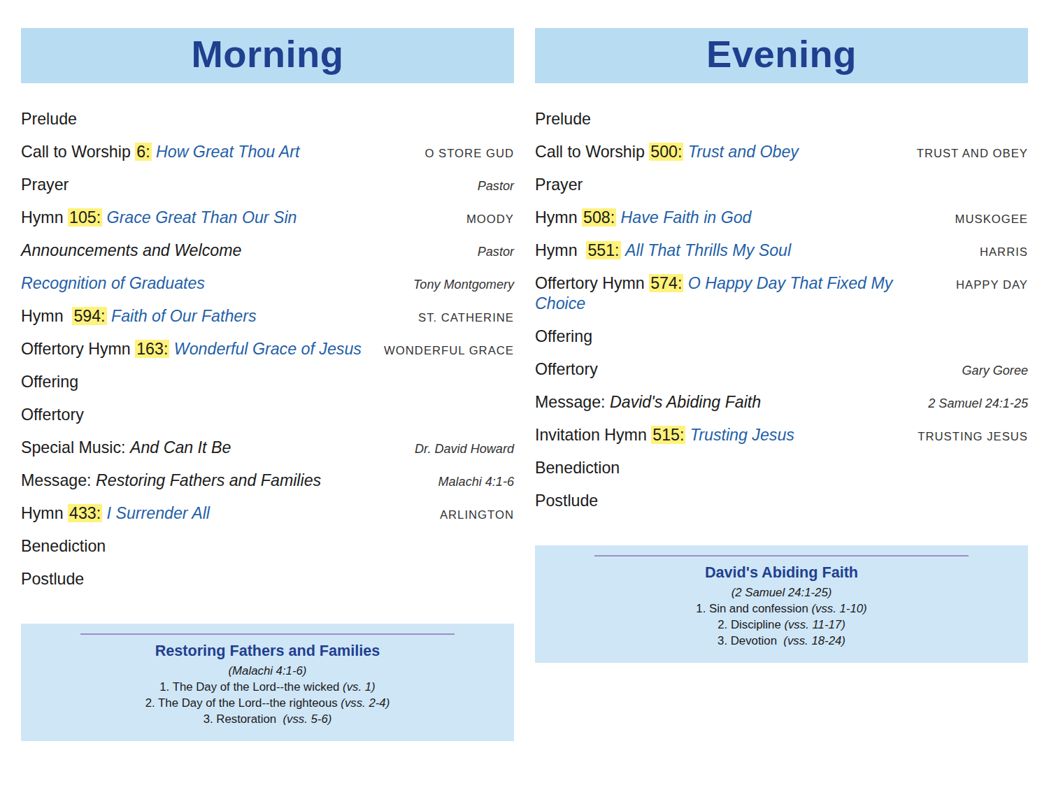Morning
Evening
Prelude
Call to Worship 6: How Great Thou Art O Store Gud
Prayer Pastor
Hymn 105: Grace Great Than Our Sin Moody
Announcements and Welcome Pastor
Recognition of Graduates Tony Montgomery
Hymn 594: Faith of Our Fathers St. Catherine
Offertory Hymn 163: Wonderful Grace of Jesus Wonderful Grace
Offering
Offertory
Special Music: And Can It Be Dr. David Howard
Message: Restoring Fathers and Families Malachi 4:1-6
Hymn 433: I Surrender All Arlington
Benediction
Postlude
Restoring Fathers and Families
(Malachi 4:1-6)
1. The Day of the Lord--the wicked (vs. 1)
2. The Day of the Lord--the righteous (vss. 2-4)
3. Restoration (vss. 5-6)
Prelude
Call to Worship 500: Trust and Obey Trust and Obey
Prayer
Hymn 508: Have Faith in God Muskogee
Hymn 551: All That Thrills My Soul Harris
Offertory Hymn 574: O Happy Day That Fixed My Choice Happy Day
Offering
Offertory Gary Goree
Message: David's Abiding Faith 2 Samuel 24:1-25
Invitation Hymn 515: Trusting Jesus Trusting Jesus
Benediction
Postlude
David's Abiding Faith
(2 Samuel 24:1-25)
1. Sin and confession (vss. 1-10)
2. Discipline (vss. 11-17)
3. Devotion (vss. 18-24)